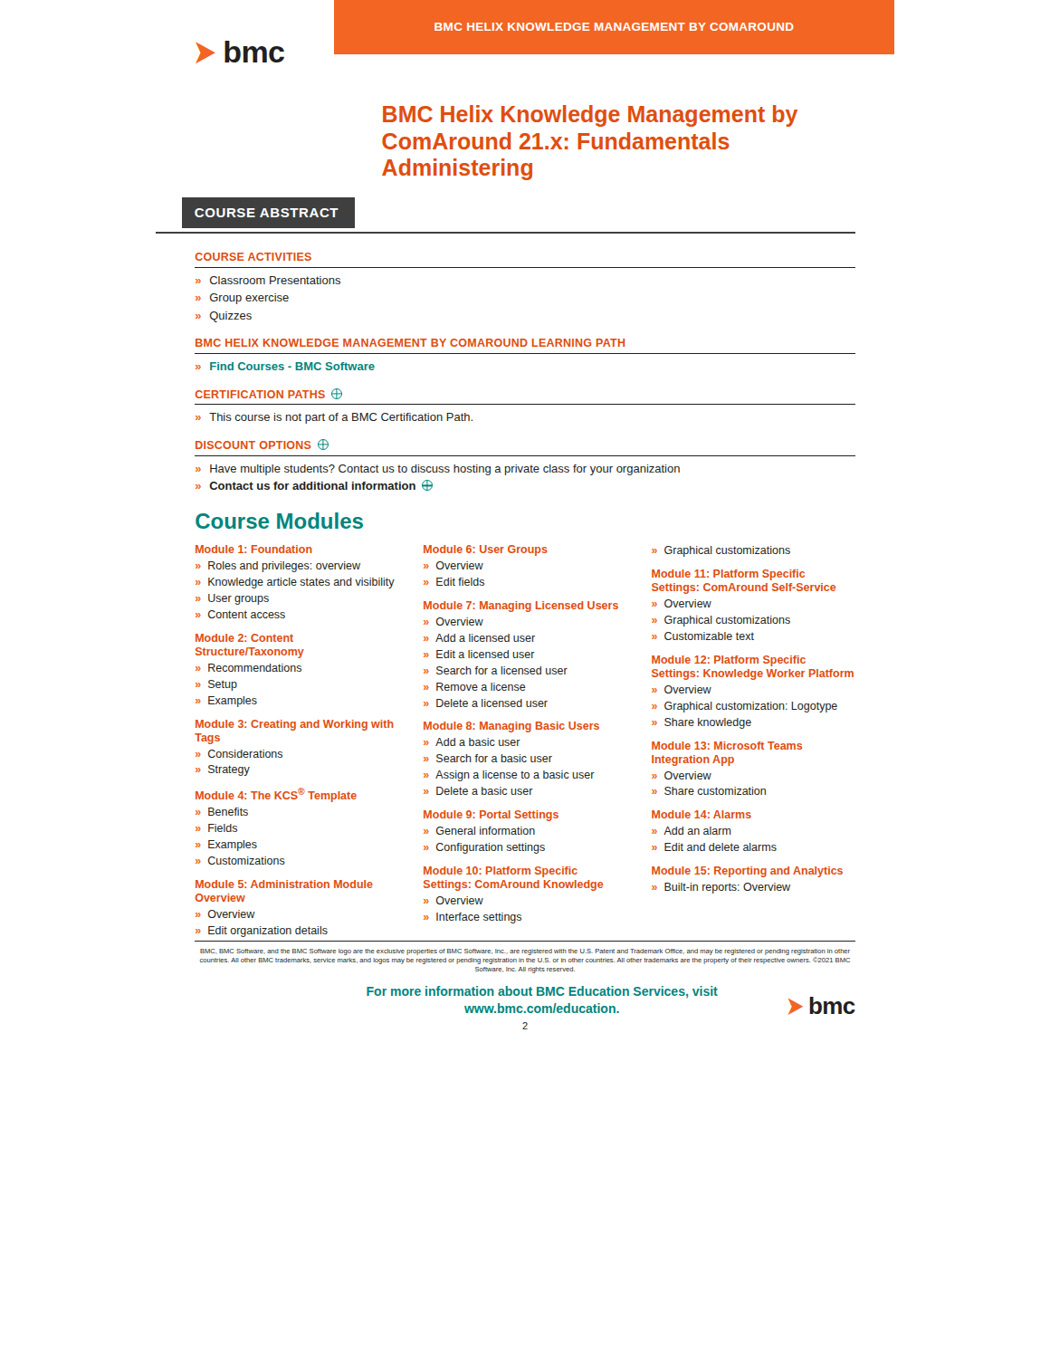BMC HELIX KNOWLEDGE MANAGEMENT BY COMAROUND
➤bmc
BMC Helix Knowledge Management by
ComAround 21.x: Fundamentals Administering
COURSE ABSTRACT
Course Activities
Classroom Presentations
Group exercise
Quizzes
BMC Helix Knowledge Management by ComAround Learning Path
Find Courses - BMC Software
Certification Paths
This course is not part of a BMC Certification Path.
Discount Options
Have multiple students? Contact us to discuss hosting a private class for your organization
Contact us for additional information
Course Modules
Module 1: Foundation
Roles and privileges: overview
Knowledge article states and visibility
User groups
Content access
Module 2: Content Structure/Taxonomy
Recommendations
Setup
Examples
Module 3: Creating and Working with Tags
Considerations
Strategy
Module 4: The KCS® Template
Benefits
Fields
Examples
Customizations
Module 5: Administration Module Overview
Overview
Edit organization details
Module 6: User Groups
Overview
Edit fields
Module 7: Managing Licensed Users
Overview
Add a licensed user
Edit a licensed user
Search for a licensed user
Remove a license
Delete a licensed user
Module 8: Managing Basic Users
Add a basic user
Search for a basic user
Assign a license to a basic user
Delete a basic user
Module 9: Portal Settings
General information
Configuration settings
Module 10: Platform Specific Settings: ComAround Knowledge
Overview
Interface settings
Graphical customizations
Module 11: Platform Specific Settings: ComAround Self-Service
Overview
Graphical customizations
Customizable text
Module 12: Platform Specific Settings: Knowledge Worker Platform
Overview
Graphical customization: Logotype
Share knowledge
Module 13: Microsoft Teams Integration App
Overview
Share customization
Module 14: Alarms
Add an alarm
Edit and delete alarms
Module 15: Reporting and Analytics
Built-in reports: Overview
BMC, BMC Software, and the BMC Software logo are the exclusive properties of BMC Software, Inc., are registered with the U.S. Patent and Trademark Office, and may be registered or pending registration in other countries. All other BMC trademarks, service marks, and logos may be registered or pending registration in the U.S. or in other countries. All other trademarks are the property of their respective owners. ©2021 BMC Software, Inc. All rights reserved.
For more information about BMC Education Services, visit www.bmc.com/education.
➤bmc
2